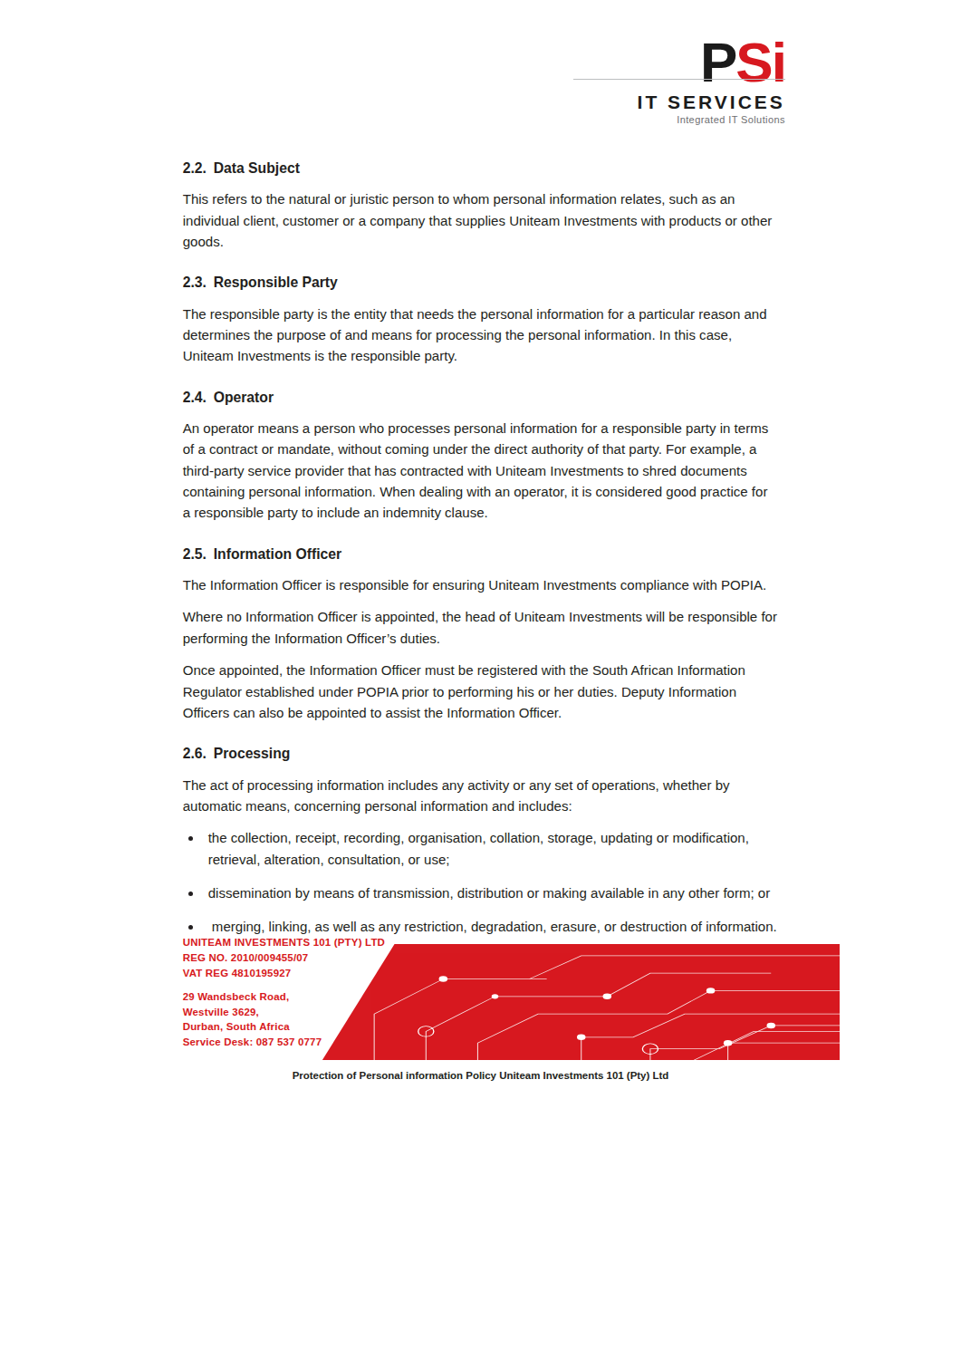PSi
IT SERVICES
Integrated IT Solutions
2.2. Data Subject
This refers to the natural or juristic person to whom personal information relates, such as an individual client, customer or a company that supplies Uniteam Investments with products or other goods.
2.3. Responsible Party
The responsible party is the entity that needs the personal information for a particular reason and determines the purpose of and means for processing the personal information. In this case, Uniteam Investments is the responsible party.
2.4. Operator
An operator means a person who processes personal information for a responsible party in terms of a contract or mandate, without coming under the direct authority of that party. For example, a third-party service provider that has contracted with Uniteam Investments to shred documents containing personal information. When dealing with an operator, it is considered good practice for a responsible party to include an indemnity clause.
2.5. Information Officer
The Information Officer is responsible for ensuring Uniteam Investments compliance with POPIA.
Where no Information Officer is appointed, the head of Uniteam Investments will be responsible for performing the Information Officer’s duties.
Once appointed, the Information Officer must be registered with the South African Information Regulator established under POPIA prior to performing his or her duties. Deputy Information Officers can also be appointed to assist the Information Officer.
2.6. Processing
The act of processing information includes any activity or any set of operations, whether by automatic means, concerning personal information and includes:
the collection, receipt, recording, organisation, collation, storage, updating or modification, retrieval, alteration, consultation, or use;
dissemination by means of transmission, distribution or making available in any other form; or
merging, linking, as well as any restriction, degradation, erasure, or destruction of information.
UNITEAM INVESTMENTS 101 (PTY) LTD
REG NO. 2010/009455/07
VAT REG 4810195927
29 Wandsbeck Road,
Westville 3629,
Durban, South Africa
Service Desk: 087 537 0777
Protection of Personal information Policy Uniteam Investments 101 (Pty) Ltd